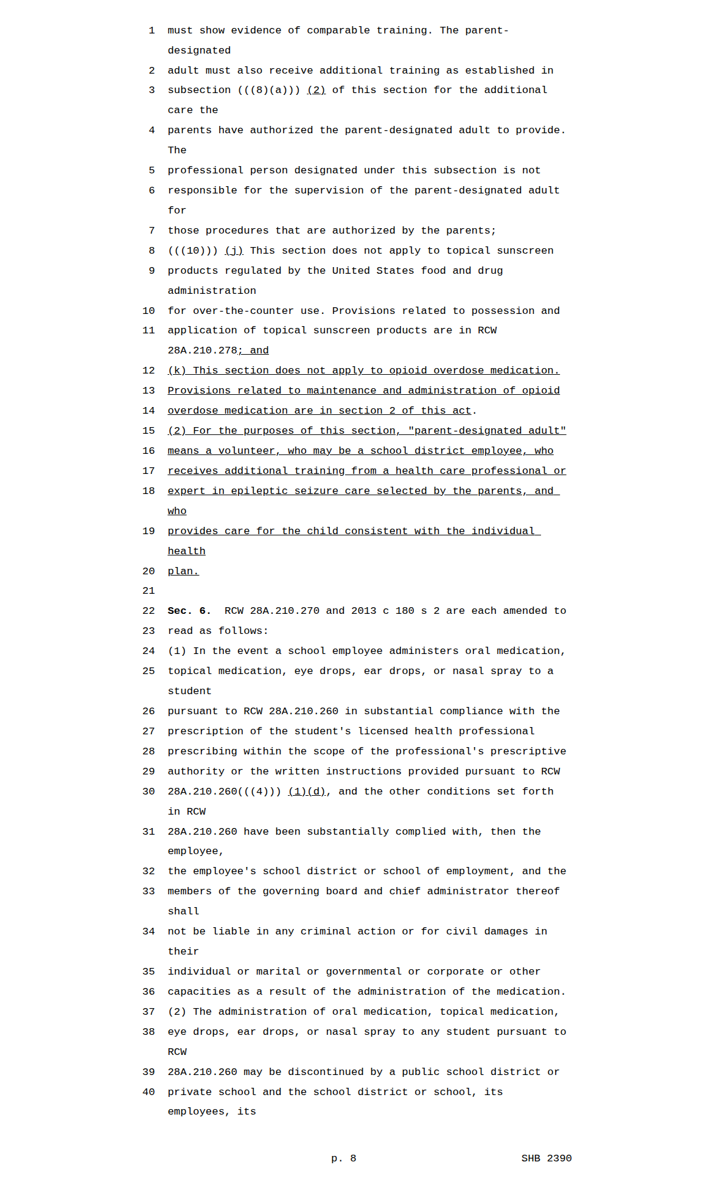must show evidence of comparable training. The parent-designated
adult must also receive additional training as established in
subsection (((8)(a))) (2) of this section for the additional care the
parents have authorized the parent-designated adult to provide. The
professional person designated under this subsection is not
responsible for the supervision of the parent-designated adult for
those procedures that are authorized by the parents;
(((10))) (j) This section does not apply to topical sunscreen
products regulated by the United States food and drug administration
for over-the-counter use. Provisions related to possession and
application of topical sunscreen products are in RCW 28A.210.278; and
(k) This section does not apply to opioid overdose medication.
Provisions related to maintenance and administration of opioid
overdose medication are in section 2 of this act.
(2) For the purposes of this section, "parent-designated adult"
means a volunteer, who may be a school district employee, who
receives additional training from a health care professional or
expert in epileptic seizure care selected by the parents, and who
provides care for the child consistent with the individual health
plan.
Sec. 6. RCW 28A.210.270 and 2013 c 180 s 2 are each amended to
read as follows:
(1) In the event a school employee administers oral medication,
topical medication, eye drops, ear drops, or nasal spray to a student
pursuant to RCW 28A.210.260 in substantial compliance with the
prescription of the student's licensed health professional
prescribing within the scope of the professional's prescriptive
authority or the written instructions provided pursuant to RCW
28A.210.260(((4))) (1)(d), and the other conditions set forth in RCW
28A.210.260 have been substantially complied with, then the employee,
the employee's school district or school of employment, and the
members of the governing board and chief administrator thereof shall
not be liable in any criminal action or for civil damages in their
individual or marital or governmental or corporate or other
capacities as a result of the administration of the medication.
(2) The administration of oral medication, topical medication,
eye drops, ear drops, or nasal spray to any student pursuant to RCW
28A.210.260 may be discontinued by a public school district or
private school and the school district or school, its employees, its
p. 8 SHB 2390